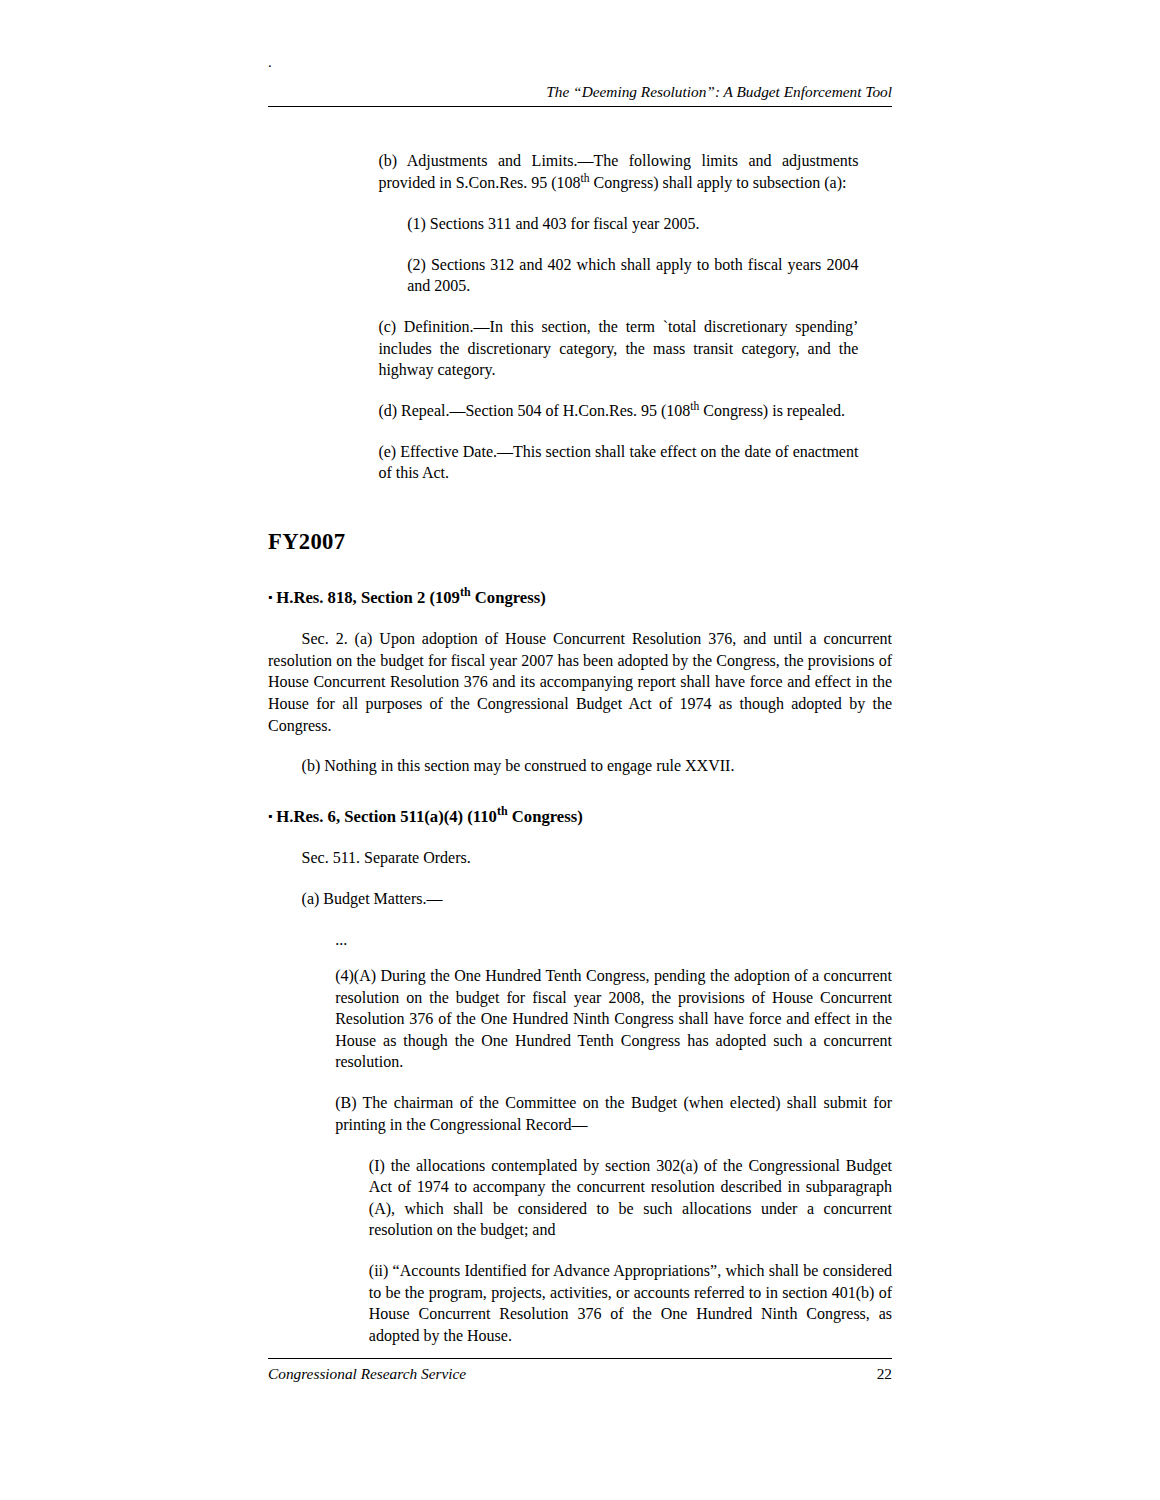.
The “Deeming Resolution”: A Budget Enforcement Tool
(b) Adjustments and Limits.—The following limits and adjustments provided in S.Con.Res. 95 (108th Congress) shall apply to subsection (a):
(1) Sections 311 and 403 for fiscal year 2005.
(2) Sections 312 and 402 which shall apply to both fiscal years 2004 and 2005.
(c) Definition.—In this section, the term `total discretionary spending’ includes the discretionary category, the mass transit category, and the highway category.
(d) Repeal.—Section 504 of H.Con.Res. 95 (108th Congress) is repealed.
(e) Effective Date.—This section shall take effect on the date of enactment of this Act.
FY2007
▪H.Res. 818, Section 2 (109th Congress)
Sec. 2. (a) Upon adoption of House Concurrent Resolution 376, and until a concurrent resolution on the budget for fiscal year 2007 has been adopted by the Congress, the provisions of House Concurrent Resolution 376 and its accompanying report shall have force and effect in the House for all purposes of the Congressional Budget Act of 1974 as though adopted by the Congress.
(b) Nothing in this section may be construed to engage rule XXVII.
▪H.Res. 6, Section 511(a)(4) (110th Congress)
Sec. 511. Separate Orders.
(a) Budget Matters.—
...
(4)(A) During the One Hundred Tenth Congress, pending the adoption of a concurrent resolution on the budget for fiscal year 2008, the provisions of House Concurrent Resolution 376 of the One Hundred Ninth Congress shall have force and effect in the House as though the One Hundred Tenth Congress has adopted such a concurrent resolution.
(B) The chairman of the Committee on the Budget (when elected) shall submit for printing in the Congressional Record—
(I) the allocations contemplated by section 302(a) of the Congressional Budget Act of 1974 to accompany the concurrent resolution described in subparagraph (A), which shall be considered to be such allocations under a concurrent resolution on the budget; and
(ii) “Accounts Identified for Advance Appropriations”, which shall be considered to be the program, projects, activities, or accounts referred to in section 401(b) of House Concurrent Resolution 376 of the One Hundred Ninth Congress, as adopted by the House.
Congressional Research Service 22